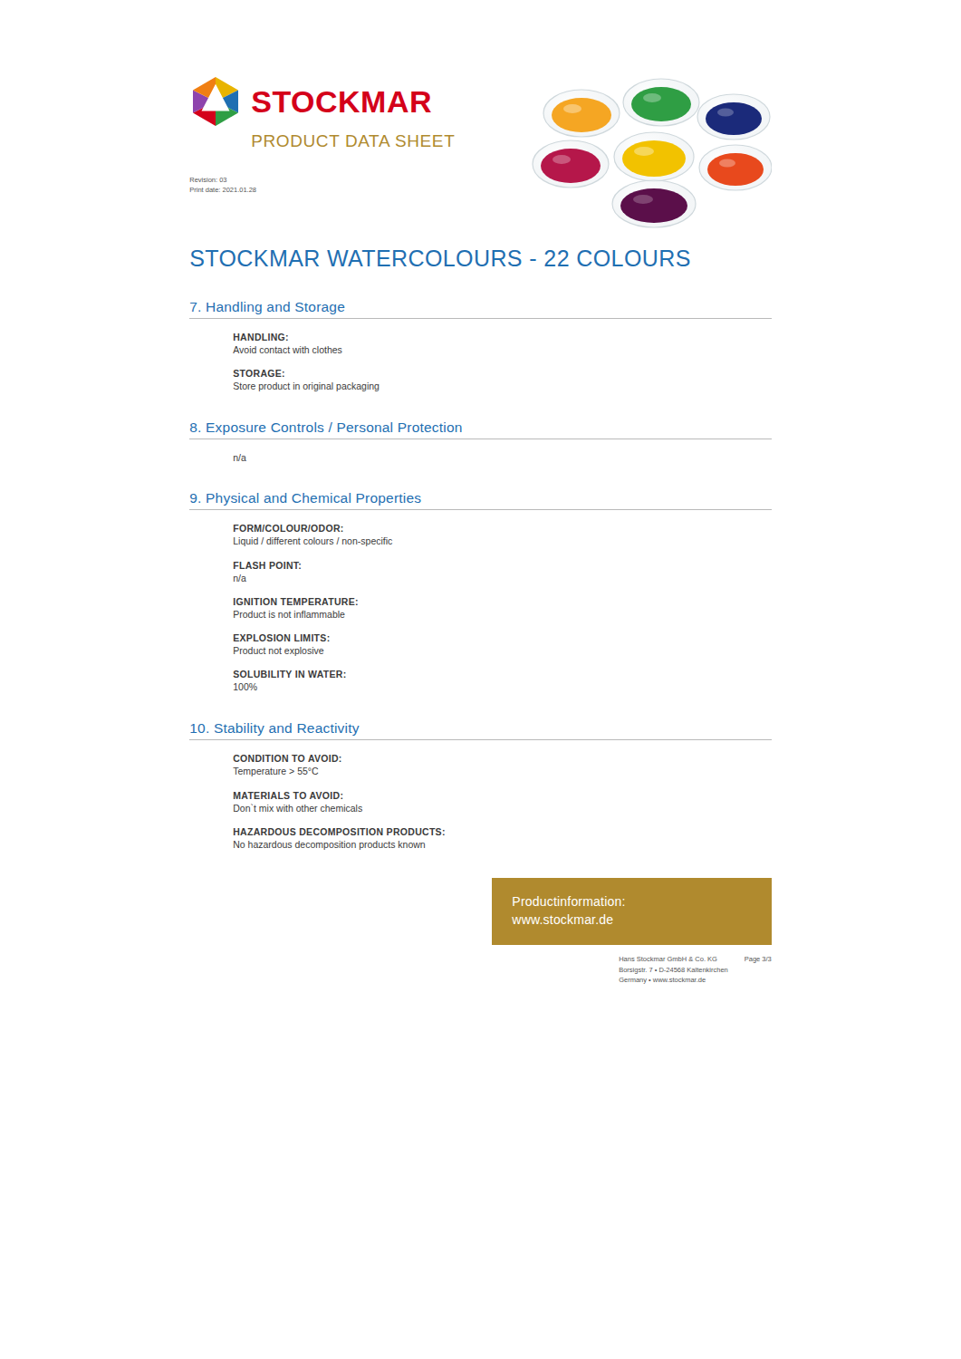STOCKMAR
PRODUCT DATA SHEET
Revision: 03
Print date: 2021.01.28
STOCKMAR WATERCOLOURS - 22 COLOURS
7. Handling and Storage
Handling:
Avoid contact with clothes
Storage:
Store product in original packaging
8. Exposure Controls / Personal Protection
n/a
9. Physical and Chemical Properties
Form/Colour/Odor:
Liquid / different colours / non-specific
Flash Point:
n/a
Ignition Temperature:
Product is not inflammable
Explosion Limits:
Product not explosive
Solubility in Water:
100%
10. Stability and Reactivity
Condition to Avoid:
Temperature > 55°C
Materials to Avoid:
Don`t mix with other chemicals
Hazardous Decomposition Products:
No hazardous decomposition products known
Productinformation:
www.stockmar.de
Hans Stockmar GmbH & Co. KG
Borsigstr. 7 • D-24568 Kaltenkirchen
Germany • www.stockmar.de
Page 3/3